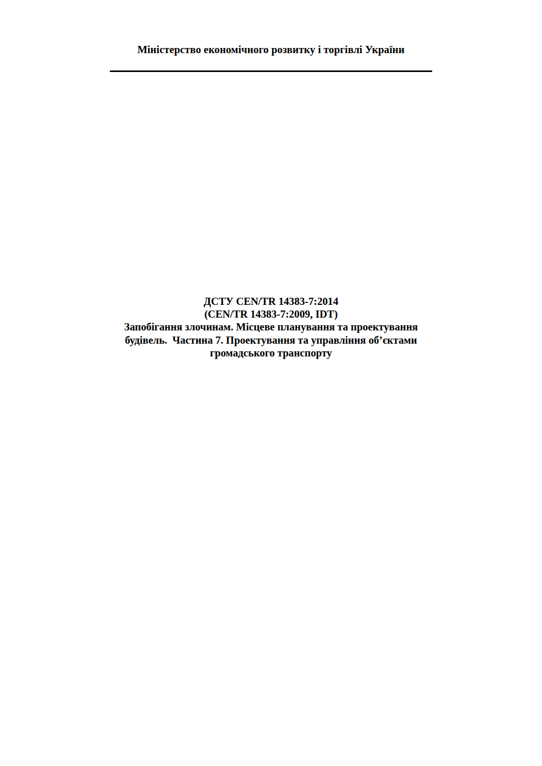Міністерство економічного розвитку і торгівлі України
ДСТУ CEN/TR 14383-7:2014 (CEN/TR 14383-7:2009, IDT) Запобігання злочинам. Місцеве планування та проектування будівель. Частина 7. Проектування та управління об’єктами громадського транспорту